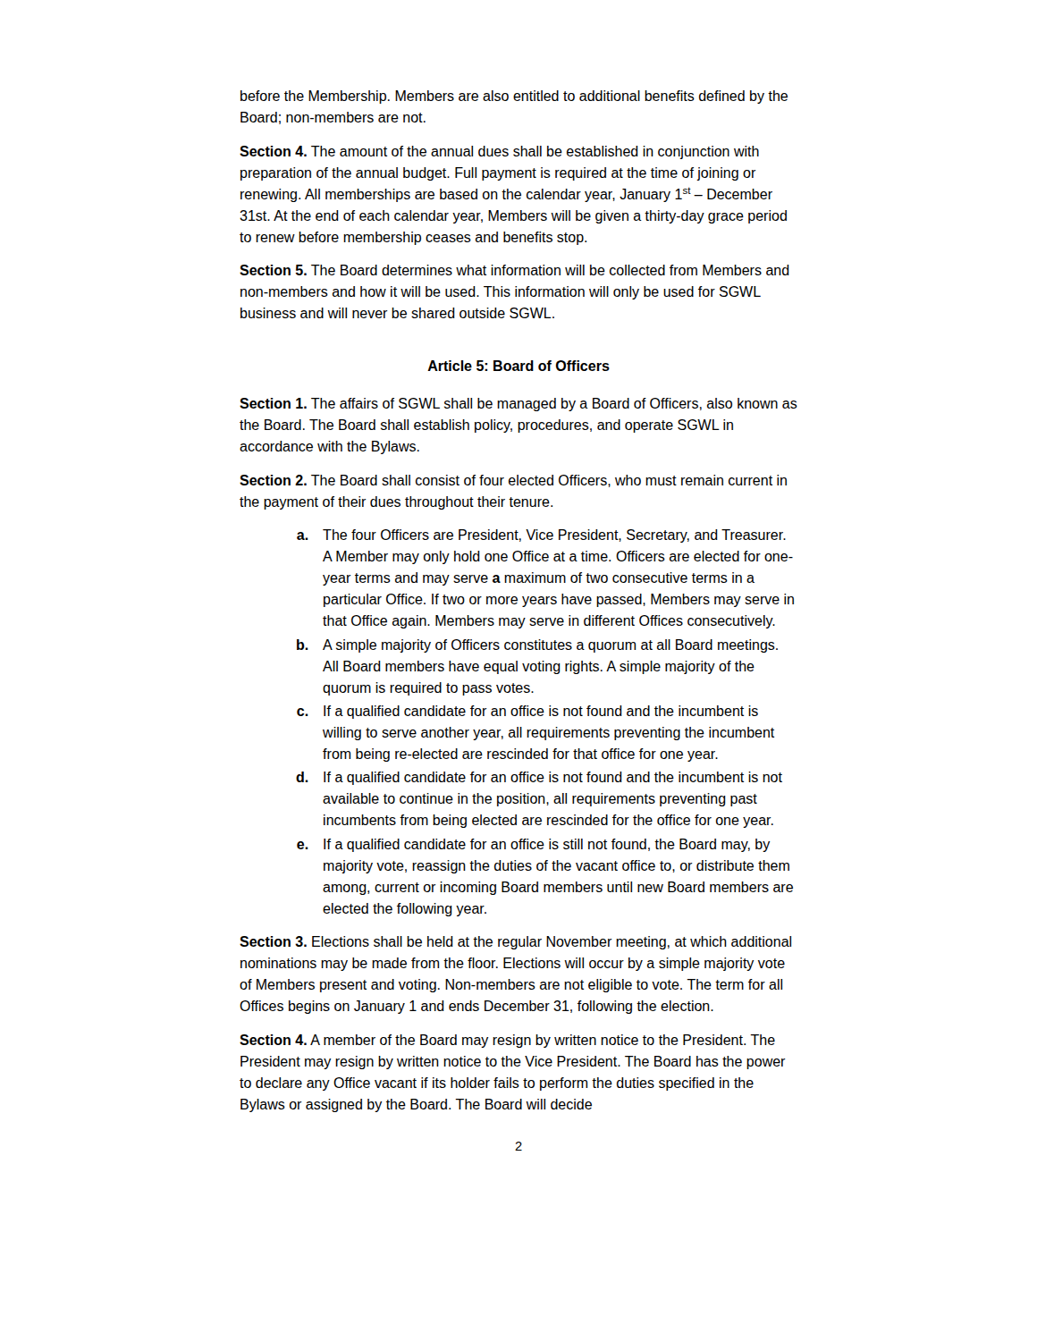before the Membership. Members are also entitled to additional benefits defined by the Board; non-members are not.
Section 4. The amount of the annual dues shall be established in conjunction with preparation of the annual budget. Full payment is required at the time of joining or renewing. All memberships are based on the calendar year, January 1st – December 31st. At the end of each calendar year, Members will be given a thirty-day grace period to renew before membership ceases and benefits stop.
Section 5. The Board determines what information will be collected from Members and non-members and how it will be used. This information will only be used for SGWL business and will never be shared outside SGWL.
Article 5: Board of Officers
Section 1. The affairs of SGWL shall be managed by a Board of Officers, also known as the Board. The Board shall establish policy, procedures, and operate SGWL in accordance with the Bylaws.
Section 2. The Board shall consist of four elected Officers, who must remain current in the payment of their dues throughout their tenure.
The four Officers are President, Vice President, Secretary, and Treasurer. A Member may only hold one Office at a time. Officers are elected for one-year terms and may serve a maximum of two consecutive terms in a particular Office. If two or more years have passed, Members may serve in that Office again. Members may serve in different Offices consecutively.
A simple majority of Officers constitutes a quorum at all Board meetings. All Board members have equal voting rights. A simple majority of the quorum is required to pass votes.
If a qualified candidate for an office is not found and the incumbent is willing to serve another year, all requirements preventing the incumbent from being re-elected are rescinded for that office for one year.
If a qualified candidate for an office is not found and the incumbent is not available to continue in the position, all requirements preventing past incumbents from being elected are rescinded for the office for one year.
If a qualified candidate for an office is still not found, the Board may, by majority vote, reassign the duties of the vacant office to, or distribute them among, current or incoming Board members until new Board members are elected the following year.
Section 3. Elections shall be held at the regular November meeting, at which additional nominations may be made from the floor. Elections will occur by a simple majority vote of Members present and voting. Non-members are not eligible to vote. The term for all Offices begins on January 1 and ends December 31, following the election.
Section 4. A member of the Board may resign by written notice to the President. The President may resign by written notice to the Vice President. The Board has the power to declare any Office vacant if its holder fails to perform the duties specified in the Bylaws or assigned by the Board. The Board will decide
2